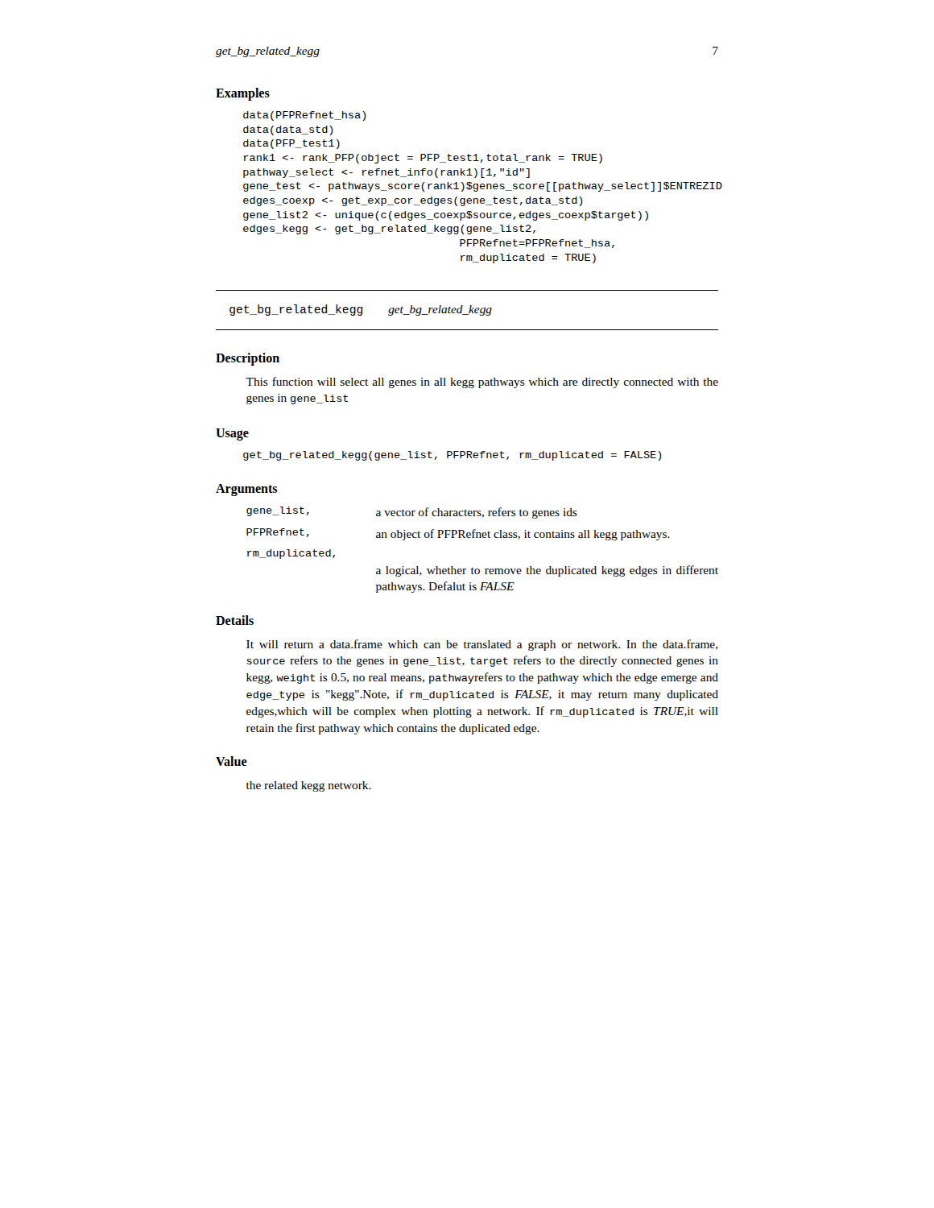get_bg_related_kegg 7
Examples
data(PFPRefnet_hsa)
data(data_std)
data(PFP_test1)
rank1 <- rank_PFP(object = PFP_test1,total_rank = TRUE)
pathway_select <- refnet_info(rank1)[1,"id"]
gene_test <- pathways_score(rank1)$genes_score[[pathway_select]]$ENTREZID
edges_coexp <- get_exp_cor_edges(gene_test,data_std)
gene_list2 <- unique(c(edges_coexp$source,edges_coexp$target))
edges_kegg <- get_bg_related_kegg(gene_list2,
                                 PFPRefnet=PFPRefnet_hsa,
                                 rm_duplicated = TRUE)
get_bg_related_kegg get_bg_related_kegg
Description
This function will select all genes in all kegg pathways which are directly connected with the genes in gene_list
Usage
get_bg_related_kegg(gene_list, PFPRefnet, rm_duplicated = FALSE)
Arguments
gene_list,
a vector of characters, refers to genes ids
PFPRefnet,
an object of PFPRefnet class, it contains all kegg pathways.
rm_duplicated,
a logical, whether to remove the duplicated kegg edges in different pathways. Defalut is FALSE
Details
It will return a data.frame which can be translated a graph or network. In the data.frame, source refers to the genes in gene_list, target refers to the directly connected genes in kegg, weight is 0.5, no real means, pathwayrefers to the pathway which the edge emerge and edge_type is "kegg".Note, if rm_duplicated is FALSE, it may return many duplicated edges,which will be complex when plotting a network. If rm_duplicated is TRUE,it will retain the first pathway which contains the duplicated edge.
Value
the related kegg network.